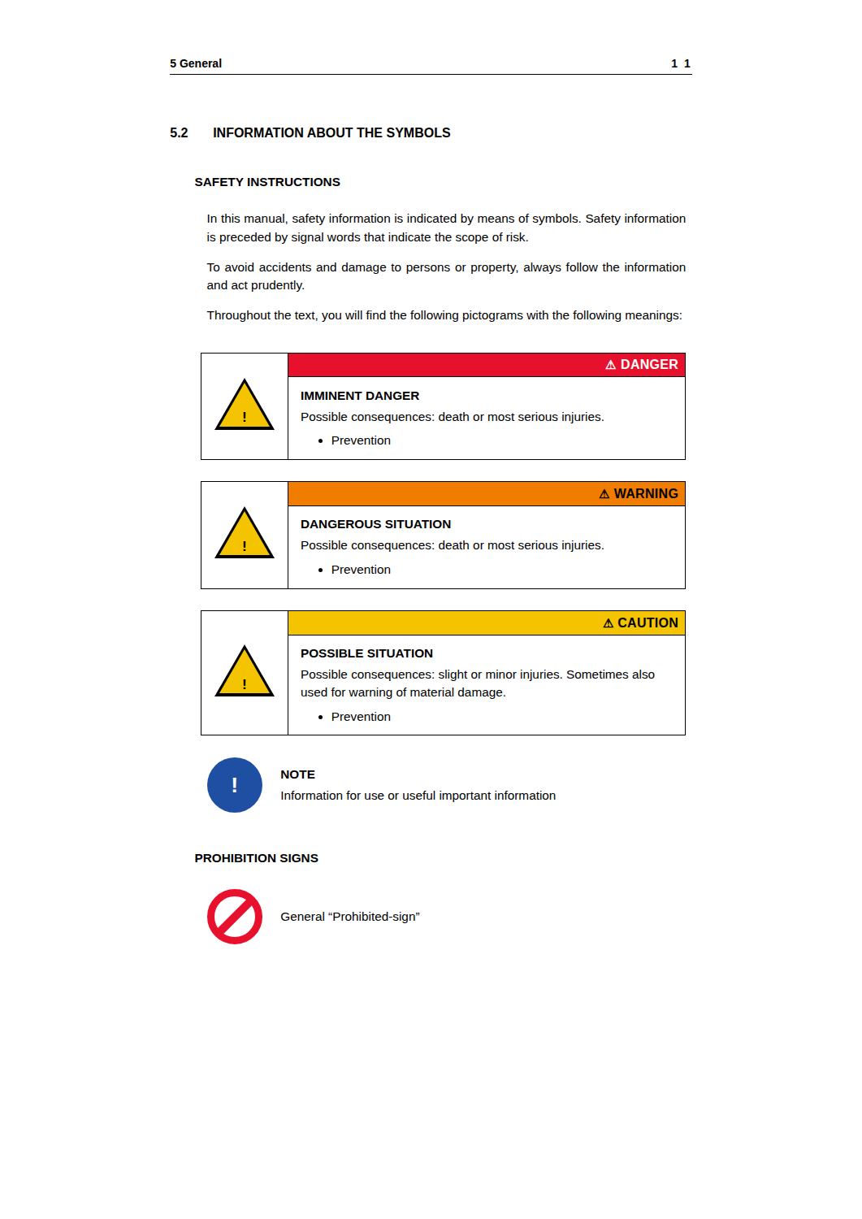5 General
1 1
5.2 INFORMATION ABOUT THE SYMBOLS
SAFETY INSTRUCTIONS
In this manual, safety information is indicated by means of symbols. Safety information is preceded by signal words that indicate the scope of risk.
To avoid accidents and damage to persons or property, always follow the information and act prudently.
Throughout the text, you will find the following pictograms with the following meanings:
| ! | ⚠ DANGER |
| IMMINENT DANGER Possible consequences: death or most serious injuries. Prevention |
| ! | ⚠ WARNING |
| DANGEROUS SITUATION Possible consequences: death or most serious injuries. Prevention |
| ! | ⚠ CAUTION |
| POSSIBLE SITUATION Possible consequences: slight or minor injuries. Sometimes also used for warning of material damage. Prevention |
!
NOTE
Information for use or useful important information
PROHIBITION SIGNS
General “Prohibited-sign”